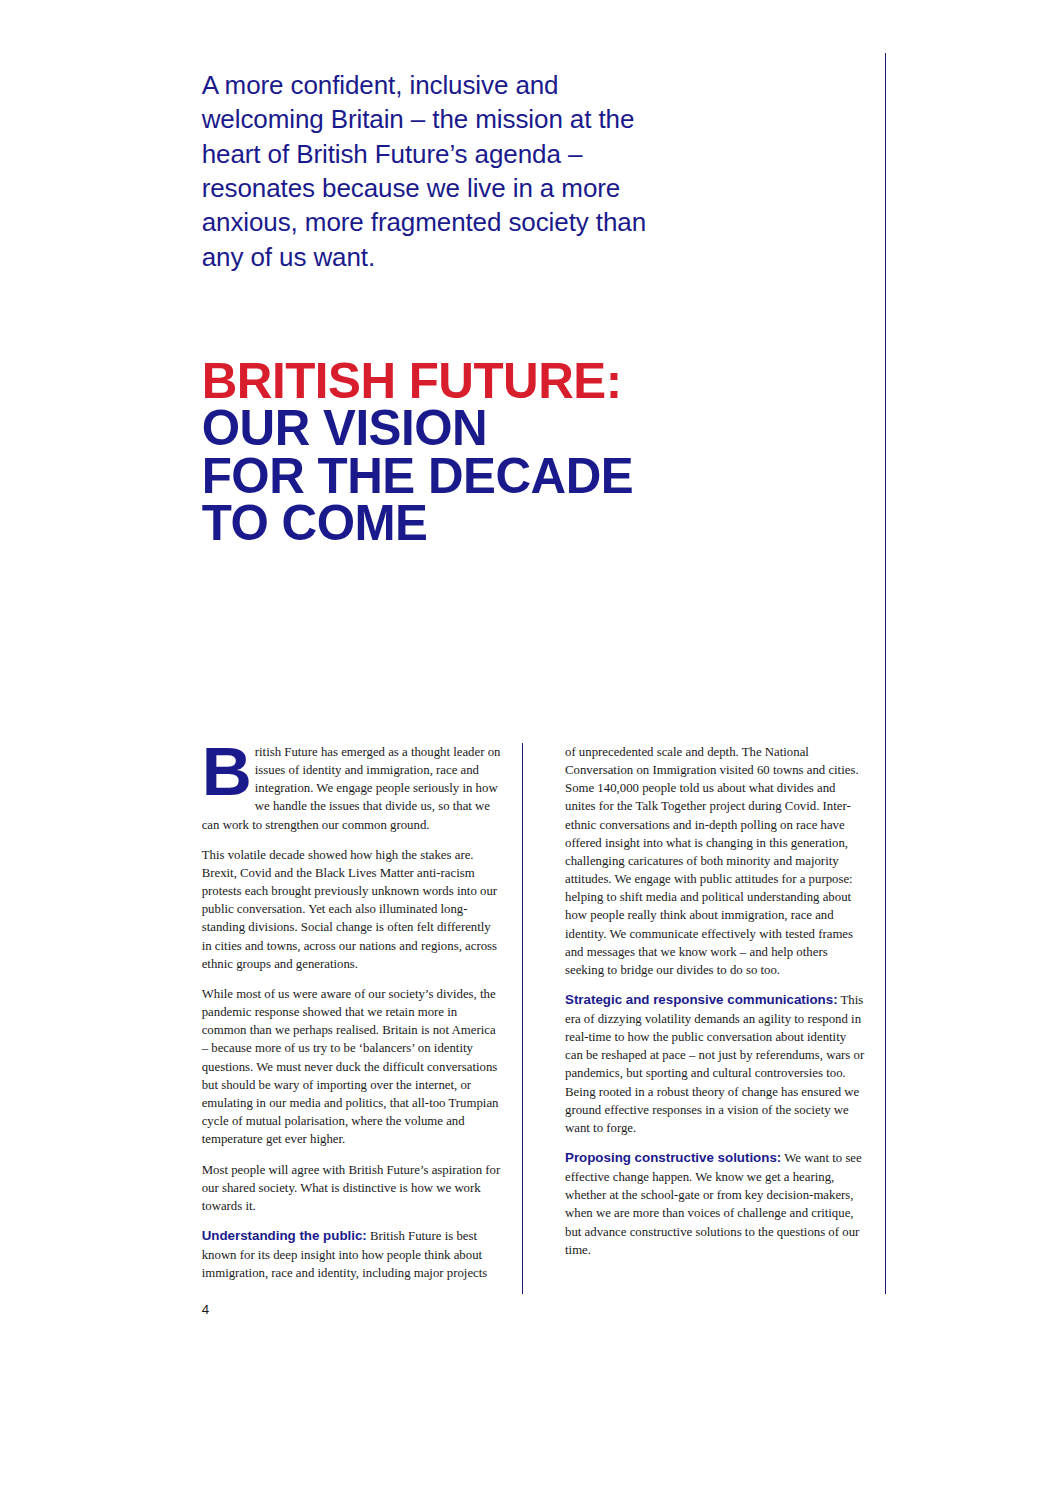A more confident, inclusive and welcoming Britain – the mission at the heart of British Future’s agenda – resonates because we live in a more anxious, more fragmented society than any of us want.
BRITISH FUTURE:
OUR VISION
FOR THE DECADE
TO COME
British Future has emerged as a thought leader on issues of identity and immigration, race and integration. We engage people seriously in how we handle the issues that divide us, so that we can work to strengthen our common ground.
This volatile decade showed how high the stakes are. Brexit, Covid and the Black Lives Matter anti-racism protests each brought previously unknown words into our public conversation. Yet each also illuminated long-standing divisions. Social change is often felt differently in cities and towns, across our nations and regions, across ethnic groups and generations.
While most of us were aware of our society’s divides, the pandemic response showed that we retain more in common than we perhaps realised. Britain is not America – because more of us try to be ‘balancers’ on identity questions. We must never duck the difficult conversations but should be wary of importing over the internet, or emulating in our media and politics, that all-too Trumpian cycle of mutual polarisation, where the volume and temperature get ever higher.
Most people will agree with British Future’s aspiration for our shared society. What is distinctive is how we work towards it.
Understanding the public: British Future is best known for its deep insight into how people think about immigration, race and identity, including major projects
of unprecedented scale and depth. The National Conversation on Immigration visited 60 towns and cities. Some 140,000 people told us about what divides and unites for the Talk Together project during Covid. Inter-ethnic conversations and in-depth polling on race have offered insight into what is changing in this generation, challenging caricatures of both minority and majority attitudes. We engage with public attitudes for a purpose: helping to shift media and political understanding about how people really think about immigration, race and identity. We communicate effectively with tested frames and messages that we know work – and help others seeking to bridge our divides to do so too.
Strategic and responsive communications: This era of dizzying volatility demands an agility to respond in real-time to how the public conversation about identity can be reshaped at pace – not just by referendums, wars or pandemics, but sporting and cultural controversies too. Being rooted in a robust theory of change has ensured we ground effective responses in a vision of the society we want to forge.
Proposing constructive solutions: We want to see effective change happen. We know we get a hearing, whether at the school-gate or from key decision-makers, when we are more than voices of challenge and critique, but advance constructive solutions to the questions of our time.
4